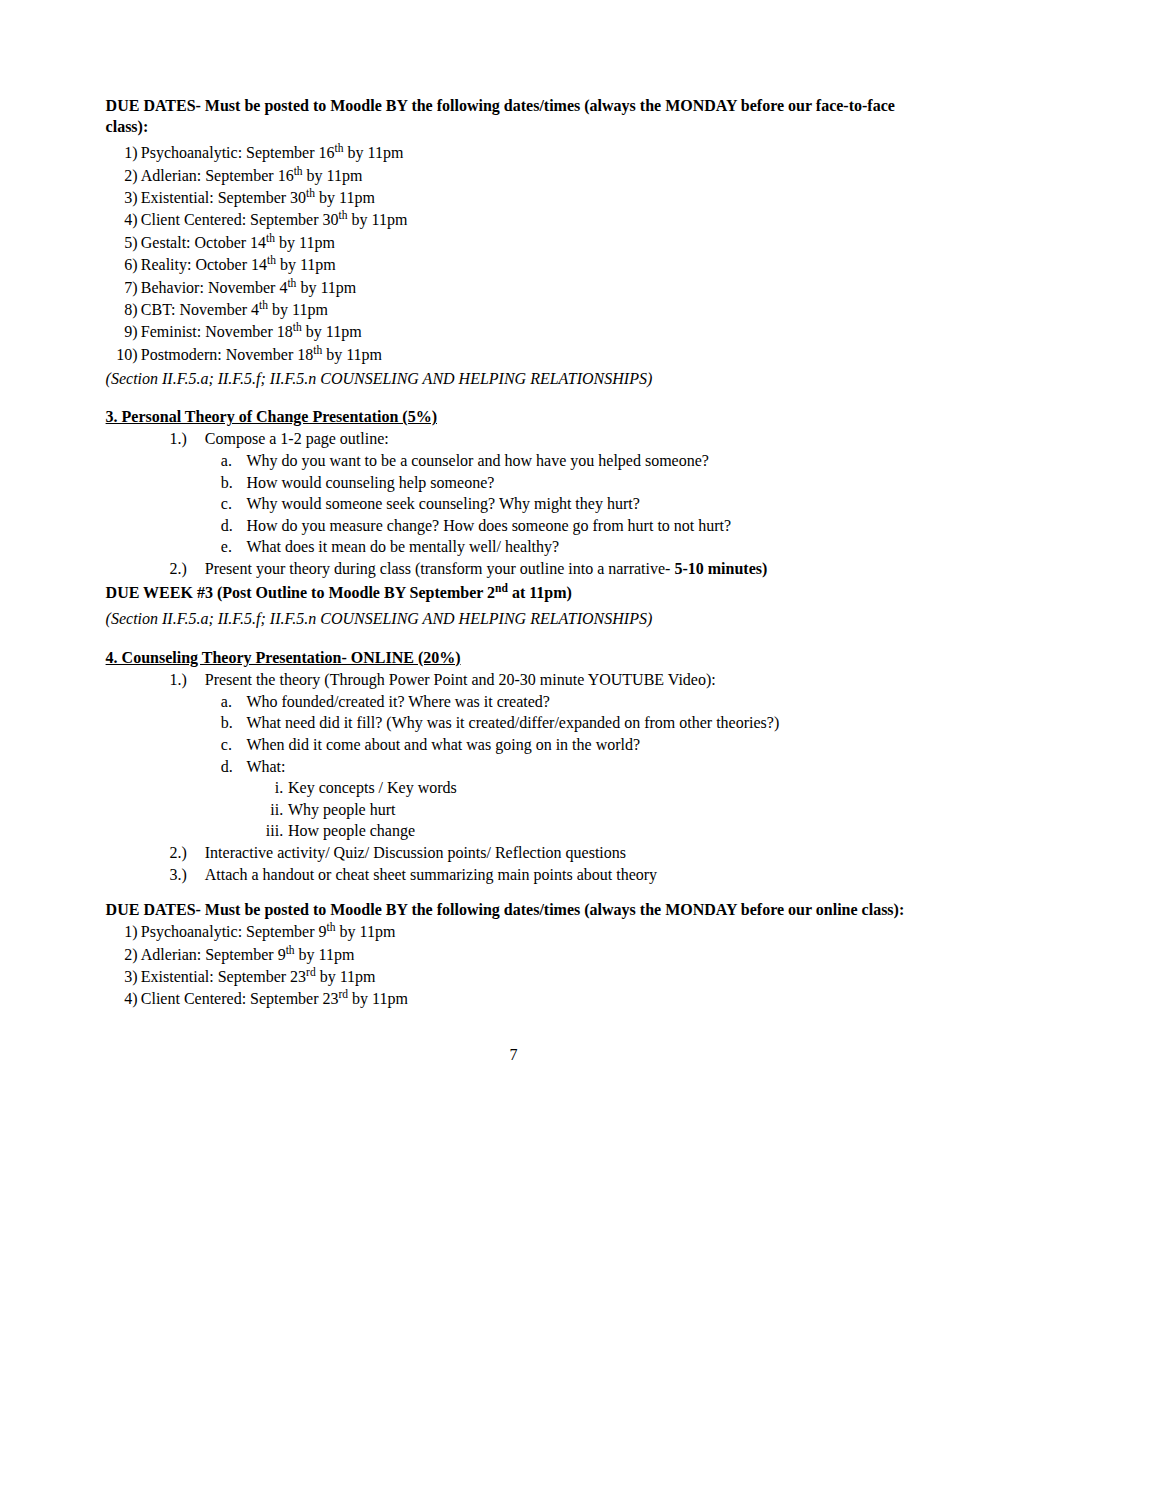DUE DATES- Must be posted to Moodle BY the following dates/times (always the MONDAY before our face-to-face class):
Psychoanalytic: September 16th by 11pm
Adlerian: September 16th by 11pm
Existential: September 30th by 11pm
Client Centered: September 30th by 11pm
Gestalt: October 14th by 11pm
Reality: October 14th by 11pm
Behavior: November 4th by 11pm
CBT: November 4th by 11pm
Feminist: November 18th by 11pm
Postmodern: November 18th by 11pm
(Section II.F.5.a; II.F.5.f; II.F.5.n COUNSELING AND HELPING RELATIONSHIPS)
3. Personal Theory of Change Presentation (5%)
Compose a 1-2 page outline:
Why do you want to be a counselor and how have you helped someone?
How would counseling help someone?
Why would someone seek counseling? Why might they hurt?
How do you measure change? How does someone go from hurt to not hurt?
What does it mean do be mentally well/ healthy?
Present your theory during class (transform your outline into a narrative- 5-10 minutes)
DUE WEEK #3 (Post Outline to Moodle BY September 2nd at 11pm)
(Section II.F.5.a; II.F.5.f; II.F.5.n COUNSELING AND HELPING RELATIONSHIPS)
4. Counseling Theory Presentation- ONLINE (20%)
Present the theory (Through Power Point and 20-30 minute YOUTUBE Video):
Who founded/created it? Where was it created?
What need did it fill? (Why was it created/differ/expanded on from other theories?)
When did it come about and what was going on in the world?
What:
Key concepts / Key words
Why people hurt
How people change
Interactive activity/ Quiz/ Discussion points/ Reflection questions
Attach a handout or cheat sheet summarizing main points about theory
DUE DATES- Must be posted to Moodle BY the following dates/times (always the MONDAY before our online class):
Psychoanalytic: September 9th by 11pm
Adlerian: September 9th by 11pm
Existential: September 23rd by 11pm
Client Centered: September 23rd by 11pm
7